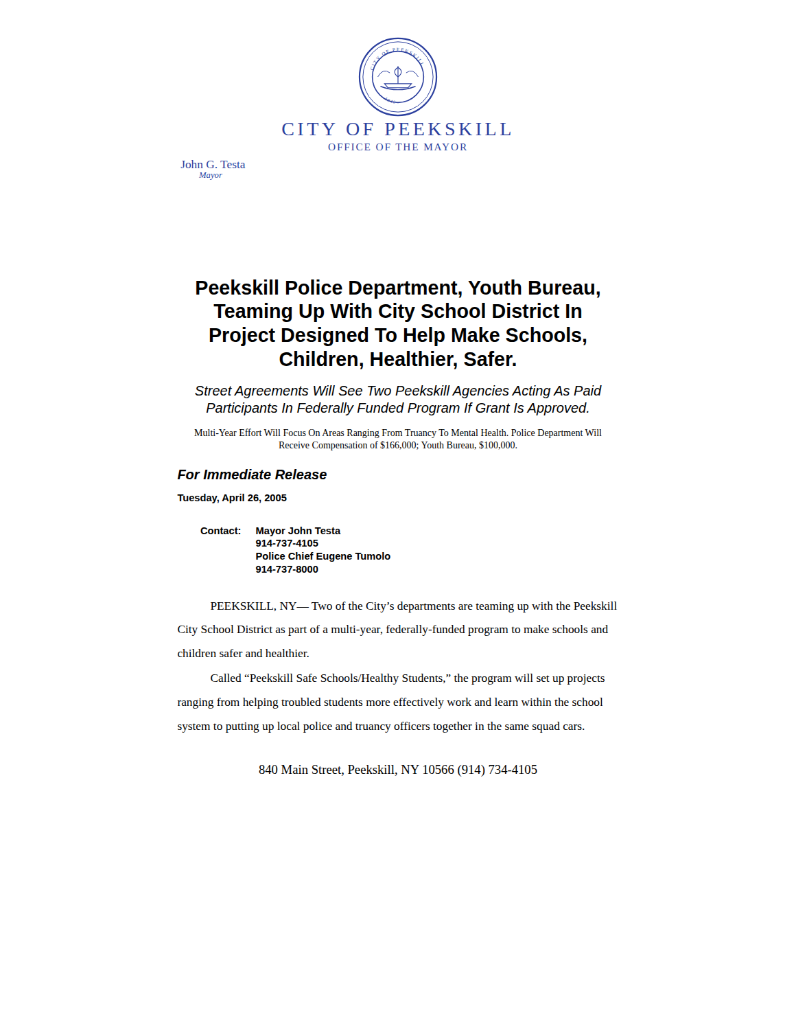CITY OF PEEKSKILL 1940
CITY OF PEEKSKILL
OFFICE OF THE MAYOR
John G. Testa Mayor
Peekskill Police Department, Youth Bureau, Teaming Up With City School District In Project Designed To Help Make Schools, Children, Healthier, Safer.
Street Agreements Will See Two Peekskill Agencies Acting As Paid Participants In Federally Funded Program If Grant Is Approved.
Multi-Year Effort Will Focus On Areas Ranging From Truancy To Mental Health. Police Department Will Receive Compensation of $166,000; Youth Bureau, $100,000.
For Immediate Release
Tuesday, April 26, 2005
| Contact: | Mayor John Testa 914-737-4105 Police Chief Eugene Tumolo 914-737-8000 |
PEEKSKILL, NY— Two of the City’s departments are teaming up with the Peekskill City School District as part of a multi-year, federally-funded program to make schools and children safer and healthier.
Called “Peekskill Safe Schools/Healthy Students,” the program will set up projects ranging from helping troubled students more effectively work and learn within the school system to putting up local police and truancy officers together in the same squad cars.
840 Main Street, Peekskill, NY 10566 (914) 734-4105